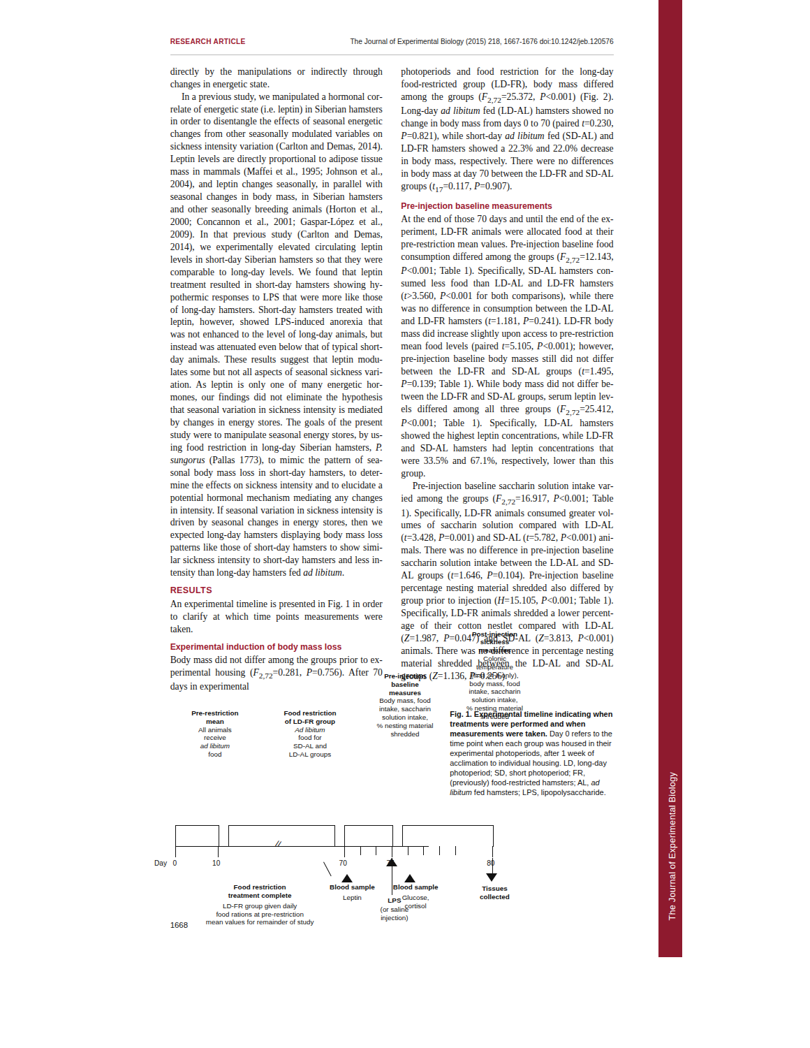The Journal of Experimental Biology
RESEARCH ARTICLE
The Journal of Experimental Biology (2015) 218, 1667-1676 doi:10.1242/jeb.120576
directly by the manipulations or indirectly through changes in energetic state.
In a previous study, we manipulated a hormonal correlate of energetic state (i.e. leptin) in Siberian hamsters in order to disentangle the effects of seasonal energetic changes from other seasonally modulated variables on sickness intensity variation (Carlton and Demas, 2014). Leptin levels are directly proportional to adipose tissue mass in mammals (Maffei et al., 1995; Johnson et al., 2004), and leptin changes seasonally, in parallel with seasonal changes in body mass, in Siberian hamsters and other seasonally breeding animals (Horton et al., 2000; Concannon et al., 2001; Gaspar-López et al., 2009). In that previous study (Carlton and Demas, 2014), we experimentally elevated circulating leptin levels in short-day Siberian hamsters so that they were comparable to long-day levels. We found that leptin treatment resulted in short-day hamsters showing hypothermic responses to LPS that were more like those of long-day hamsters. Short-day hamsters treated with leptin, however, showed LPS-induced anorexia that was not enhanced to the level of long-day animals, but instead was attenuated even below that of typical short-day animals. These results suggest that leptin modulates some but not all aspects of seasonal sickness variation. As leptin is only one of many energetic hormones, our findings did not eliminate the hypothesis that seasonal variation in sickness intensity is mediated by changes in energy stores. The goals of the present study were to manipulate seasonal energy stores, by using food restriction in long-day Siberian hamsters, P. sungorus (Pallas 1773), to mimic the pattern of seasonal body mass loss in short-day hamsters, to determine the effects on sickness intensity and to elucidate a potential hormonal mechanism mediating any changes in intensity. If seasonal variation in sickness intensity is driven by seasonal changes in energy stores, then we expected long-day hamsters displaying body mass loss patterns like those of short-day hamsters to show similar sickness intensity to short-day hamsters and less intensity than long-day hamsters fed ad libitum.
RESULTS
An experimental timeline is presented in Fig. 1 in order to clarify at which time points measurements were taken.
Experimental induction of body mass loss
Body mass did not differ among the groups prior to experimental housing (F2,72=0.281, P=0.756). After 70 days in experimental
photoperiods and food restriction for the long-day food-restricted group (LD-FR), body mass differed among the groups (F2,72=25.372, P<0.001) (Fig. 2). Long-day ad libitum fed (LD-AL) hamsters showed no change in body mass from days 0 to 70 (paired t=0.230, P=0.821), while short-day ad libitum fed (SD-AL) and LD-FR hamsters showed a 22.3% and 22.0% decrease in body mass, respectively. There were no differences in body mass at day 70 between the LD-FR and SD-AL groups (t17=0.117, P=0.907).
Pre-injection baseline measurements
At the end of those 70 days and until the end of the experiment, LD-FR animals were allocated food at their pre-restriction mean values. Pre-injection baseline food consumption differed among the groups (F2,72=12.143, P<0.001; Table 1). Specifically, SD-AL hamsters consumed less food than LD-AL and LD-FR hamsters (t>3.560, P<0.001 for both comparisons), while there was no difference in consumption between the LD-AL and LD-FR hamsters (t=1.181, P=0.241). LD-FR body mass did increase slightly upon access to pre-restriction mean food levels (paired t=5.105, P<0.001); however, pre-injection baseline body masses still did not differ between the LD-FR and SD-AL groups (t=1.495, P=0.139; Table 1). While body mass did not differ between the LD-FR and SD-AL groups, serum leptin levels differed among all three groups (F2,72=25.412, P<0.001; Table 1). Specifically, LD-AL hamsters showed the highest leptin concentrations, while LD-FR and SD-AL hamsters had leptin concentrations that were 33.5% and 67.1%, respectively, lower than this group.
Pre-injection baseline saccharin solution intake varied among the groups (F2,72=16.917, P<0.001; Table 1). Specifically, LD-FR animals consumed greater volumes of saccharin solution compared with LD-AL (t=3.428, P=0.001) and SD-AL (t=5.782, P<0.001) animals. There was no difference in pre-injection baseline saccharin solution intake between the LD-AL and SD-AL groups (t=1.646, P=0.104). Pre-injection baseline percentage nesting material shredded also differed by group prior to injection (H=15.105, P<0.001; Table 1). Specifically, LD-FR animals shredded a lower percentage of their cotton nestlet compared with LD-AL (Z=1.987, P=0.047) and SD-AL (Z=3.813, P<0.001) animals. There was no difference in percentage nesting material shredded between the LD-AL and SD-AL groups (Z=1.136, P=0.256).
Pre-restriction
mean
All animals
receive
ad libitum
food
Food restriction
of LD-FR group
Ad libitum
food for
SD-AL and
LD-AL groups
Pre-injection
baseline
measures
Body mass, food
intake, saccharin
solution intake,
% nesting material
shredded
Post-injection
sickness
measures
Colonic
temperature
(first 24 h only),
body mass, food
intake, saccharin
solution intake,
% nesting material
shredded
//
Day
0
10
70
75
80
Blood sample
Leptin
Blood sample
Glucose,
cortisol
Tissues
collected
LPS
(or saline
injection)
Food restriction
treatment complete
LD-FR group given daily
food rations at pre-restriction
mean values for remainder of study
Fig. 1. Experimental timeline indicating when treatments were performed and when measurements were taken. Day 0 refers to the time point when each group was housed in their experimental photoperiods, after 1 week of acclimation to individual housing. LD, long-day photoperiod; SD, short photoperiod; FR, (previously) food-restricted hamsters; AL, ad libitum fed hamsters; LPS, lipopolysaccharide.
1668